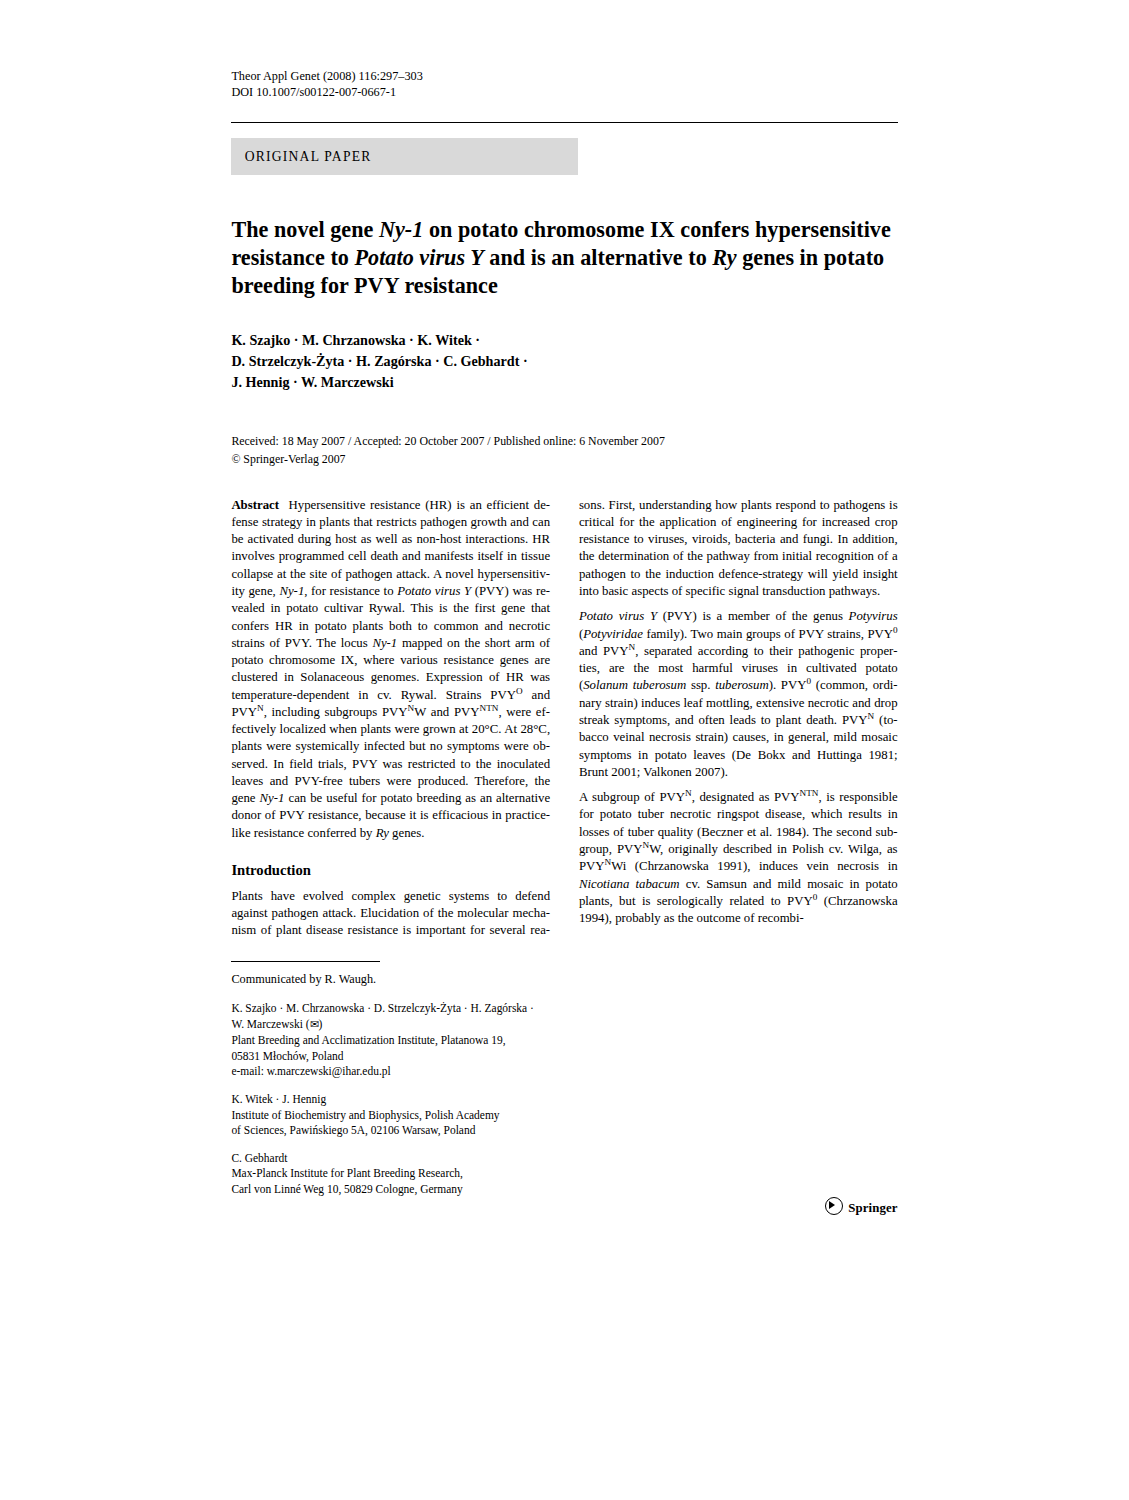Theor Appl Genet (2008) 116:297–303
DOI 10.1007/s00122-007-0667-1
ORIGINAL PAPER
The novel gene Ny-1 on potato chromosome IX confers hypersensitive resistance to Potato virus Y and is an alternative to Ry genes in potato breeding for PVY resistance
K. Szajko · M. Chrzanowska · K. Witek ·
D. Strzelczyk-Żyta · H. Zagórska · C. Gebhardt ·
J. Hennig · W. Marczewski
Received: 18 May 2007 / Accepted: 20 October 2007 / Published online: 6 November 2007
© Springer-Verlag 2007
Abstract Hypersensitive resistance (HR) is an efficient defense strategy in plants that restricts pathogen growth and can be activated during host as well as non-host interactions. HR involves programmed cell death and manifests itself in tissue collapse at the site of pathogen attack. A novel hypersensitivity gene, Ny-1, for resistance to Potato virus Y (PVY) was revealed in potato cultivar Rywal. This is the first gene that confers HR in potato plants both to common and necrotic strains of PVY. The locus Ny-1 mapped on the short arm of potato chromosome IX, where various resistance genes are clustered in Solanaceous genomes. Expression of HR was temperature-dependent in cv. Rywal. Strains PVYO and PVYN, including subgroups PVYNW and PVYNTN, were effectively localized when plants were grown at 20°C. At 28°C, plants were systemically infected but no symptoms were observed. In field trials, PVY was restricted to the inoculated leaves and PVY-free tubers were produced. Therefore, the gene Ny-1 can be useful for potato breeding as an alternative donor of PVY resistance, because it is efficacious in practice-like resistance conferred by Ry genes.
Introduction
Plants have evolved complex genetic systems to defend against pathogen attack. Elucidation of the molecular mechanism of plant disease resistance is important for several reasons. First, understanding how plants respond to pathogens is critical for the application of engineering for increased crop resistance to viruses, viroids, bacteria and fungi. In addition, the determination of the pathway from initial recognition of a pathogen to the induction defence-strategy will yield insight into basic aspects of specific signal transduction pathways.
Potato virus Y (PVY) is a member of the genus Potyvirus (Potyviridae family). Two main groups of PVY strains, PVY0 and PVYN, separated according to their pathogenic properties, are the most harmful viruses in cultivated potato (Solanum tuberosum ssp. tuberosum). PVY0 (common, ordinary strain) induces leaf mottling, extensive necrotic and drop streak symptoms, and often leads to plant death. PVYN (tobacco veinal necrosis strain) causes, in general, mild mosaic symptoms in potato leaves (De Bokx and Huttinga 1981; Brunt 2001; Valkonen 2007).
A subgroup of PVYN, designated as PVYNTN, is responsible for potato tuber necrotic ringspot disease, which results in losses of tuber quality (Beczner et al. 1984). The second subgroup, PVYNW, originally described in Polish cv. Wilga, as PVYNWi (Chrzanowska 1991), induces vein necrosis in Nicotiana tabacum cv. Samsun and mild mosaic in potato plants, but is serologically related to PVY0 (Chrzanowska 1994), probably as the outcome of recombi-
Communicated by R. Waugh.
K. Szajko · M. Chrzanowska · D. Strzelczyk-Żyta · H. Zagórska ·
W. Marczewski (✉)
Plant Breeding and Acclimatization Institute, Platanowa 19,
05831 Młochów, Poland
e-mail: w.marczewski@ihar.edu.pl
K. Witek · J. Hennig
Institute of Biochemistry and Biophysics, Polish Academy
of Sciences, Pawińskiego 5A, 02106 Warsaw, Poland
C. Gebhardt
Max-Planck Institute for Plant Breeding Research,
Carl von Linné Weg 10, 50829 Cologne, Germany
Springer